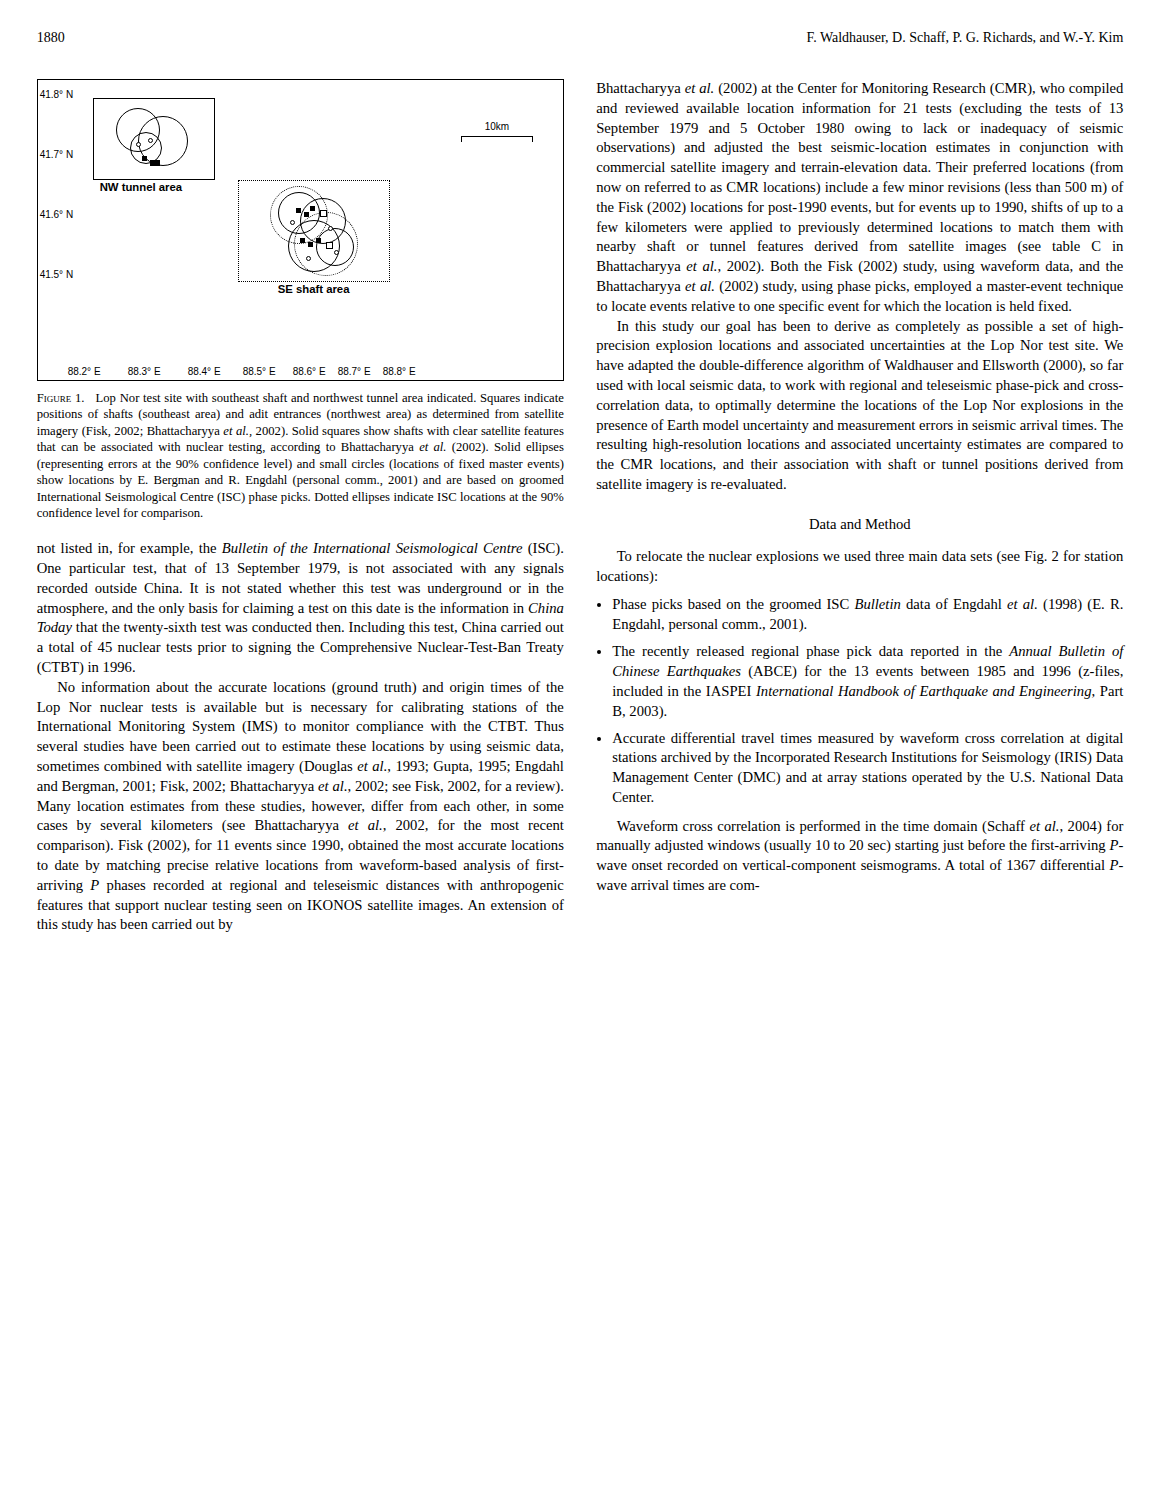1880 F. Waldhauser, D. Schaff, P. G. Richards, and W.-Y. Kim
41.8° N 41.7° N 41.6° N 41.5° N 88.2° E 88.3° E 88.4° E 88.5° E 88.6° E 88.7° E 88.8° E
10km
NW tunnel area
SE shaft area
Figure 1. Lop Nor test site with southeast shaft and northwest tunnel area indicated. Squares indicate positions of shafts (southeast area) and adit entrances (northwest area) as determined from satellite imagery (Fisk, 2002; Bhattacharyya et al., 2002). Solid squares show shafts with clear satellite features that can be associated with nuclear testing, according to Bhattacharyya et al. (2002). Solid ellipses (representing errors at the 90% confidence level) and small circles (locations of fixed master events) show locations by E. Bergman and R. Engdahl (personal comm., 2001) and are based on groomed International Seismological Centre (ISC) phase picks. Dotted ellipses indicate ISC locations at the 90% confidence level for comparison.
not listed in, for example, the Bulletin of the International Seismological Centre (ISC). One particular test, that of 13 September 1979, is not associated with any signals recorded outside China. It is not stated whether this test was underground or in the atmosphere, and the only basis for claiming a test on this date is the information in China Today that the twenty-sixth test was conducted then. Including this test, China carried out a total of 45 nuclear tests prior to signing the Comprehensive Nuclear-Test-Ban Treaty (CTBT) in 1996.
No information about the accurate locations (ground truth) and origin times of the Lop Nor nuclear tests is available but is necessary for calibrating stations of the International Monitoring System (IMS) to monitor compliance with the CTBT. Thus several studies have been carried out to estimate these locations by using seismic data, sometimes combined with satellite imagery (Douglas et al., 1993; Gupta, 1995; Engdahl and Bergman, 2001; Fisk, 2002; Bhattacharyya et al., 2002; see Fisk, 2002, for a review). Many location estimates from these studies, however, differ from each other, in some cases by several kilometers (see Bhattacharyya et al., 2002, for the most recent comparison). Fisk (2002), for 11 events since 1990, obtained the most accurate locations to date by matching precise relative locations from waveform-based analysis of first-arriving P phases recorded at regional and teleseismic distances with anthropogenic features that support nuclear testing seen on IKONOS satellite images. An extension of this study has been carried out by
Bhattacharyya et al. (2002) at the Center for Monitoring Research (CMR), who compiled and reviewed available location information for 21 tests (excluding the tests of 13 September 1979 and 5 October 1980 owing to lack or inadequacy of seismic observations) and adjusted the best seismic-location estimates in conjunction with commercial satellite imagery and terrain-elevation data. Their preferred locations (from now on referred to as CMR locations) include a few minor revisions (less than 500 m) of the Fisk (2002) locations for post-1990 events, but for events up to 1990, shifts of up to a few kilometers were applied to previously determined locations to match them with nearby shaft or tunnel features derived from satellite images (see table C in Bhattacharyya et al., 2002). Both the Fisk (2002) study, using waveform data, and the Bhattacharyya et al. (2002) study, using phase picks, employed a master-event technique to locate events relative to one specific event for which the location is held fixed.
In this study our goal has been to derive as completely as possible a set of high-precision explosion locations and associated uncertainties at the Lop Nor test site. We have adapted the double-difference algorithm of Waldhauser and Ellsworth (2000), so far used with local seismic data, to work with regional and teleseismic phase-pick and cross-correlation data, to optimally determine the locations of the Lop Nor explosions in the presence of Earth model uncertainty and measurement errors in seismic arrival times. The resulting high-resolution locations and associated uncertainty estimates are compared to the CMR locations, and their association with shaft or tunnel positions derived from satellite imagery is re-evaluated.
Data and Method
To relocate the nuclear explosions we used three main data sets (see Fig. 2 for station locations):
Phase picks based on the groomed ISC Bulletin data of Engdahl et al. (1998) (E. R. Engdahl, personal comm., 2001).
The recently released regional phase pick data reported in the Annual Bulletin of Chinese Earthquakes (ABCE) for the 13 events between 1985 and 1996 (z-files, included in the IASPEI International Handbook of Earthquake and Engineering, Part B, 2003).
Accurate differential travel times measured by waveform cross correlation at digital stations archived by the Incorporated Research Institutions for Seismology (IRIS) Data Management Center (DMC) and at array stations operated by the U.S. National Data Center.
Waveform cross correlation is performed in the time domain (Schaff et al., 2004) for manually adjusted windows (usually 10 to 20 sec) starting just before the first-arriving P-wave onset recorded on vertical-component seismograms. A total of 1367 differential P-wave arrival times are com-